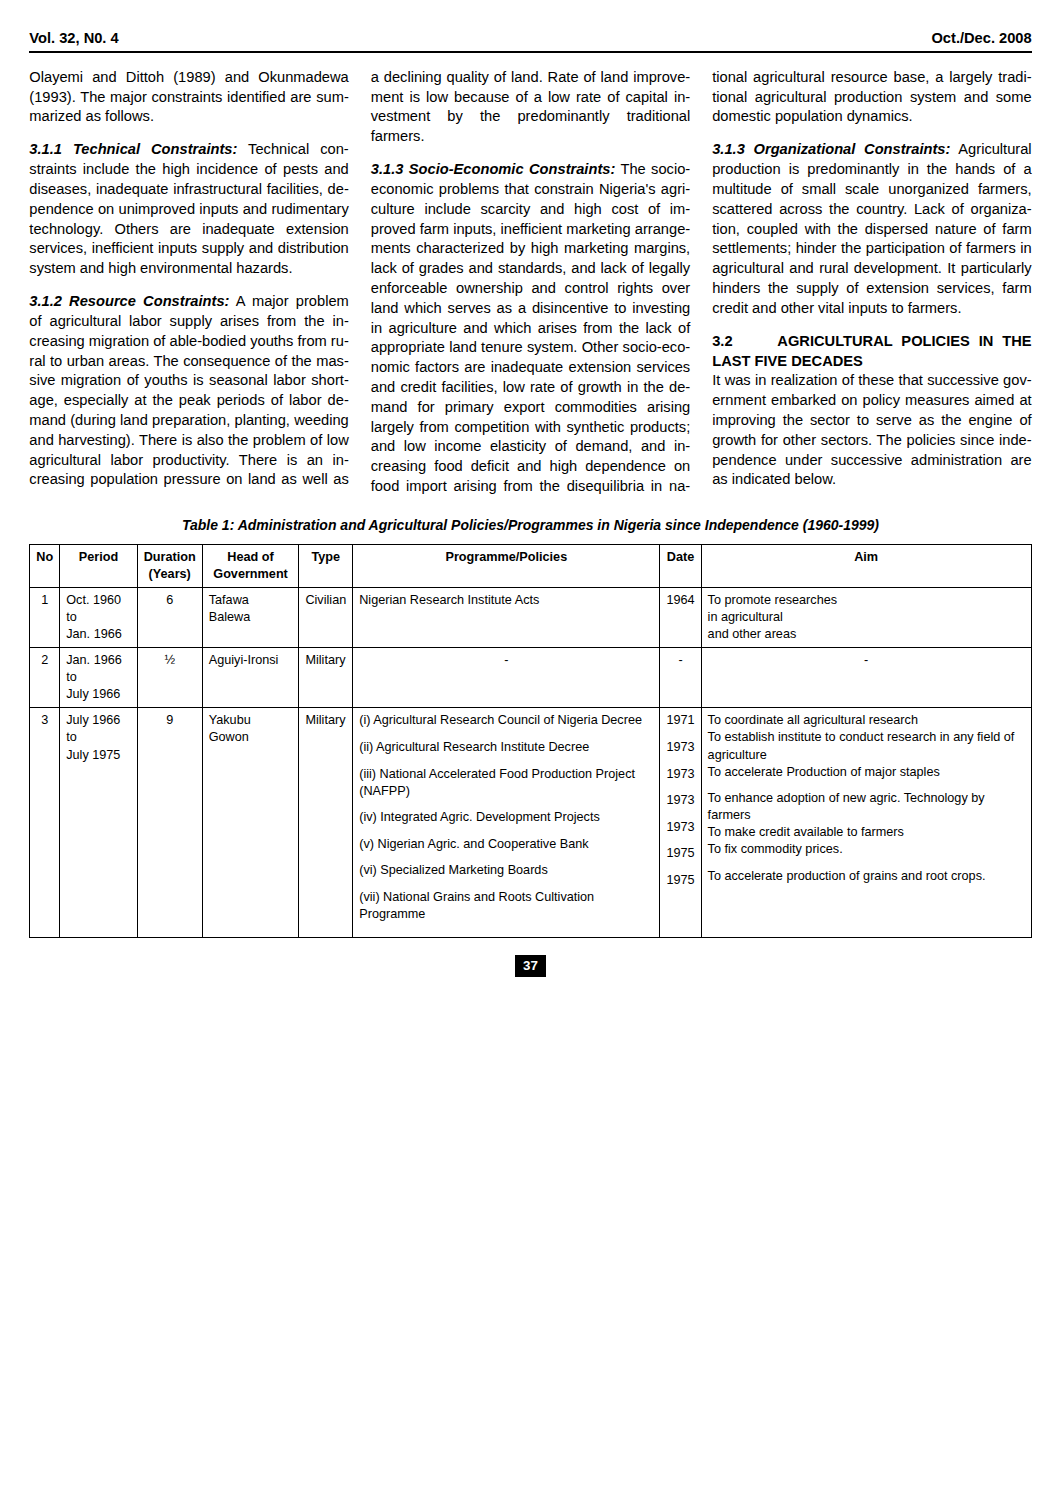Vol. 32, N0. 4
Oct./Dec. 2008
Olayemi and Dittoh (1989) and Okunmadewa (1993). The major constraints identified are summarized as follows.
3.1.1 Technical Constraints: Technical constraints include the high incidence of pests and diseases, inadequate infrastructural facilities, dependence on unimproved inputs and rudimentary technology. Others are inadequate extension services, inefficient inputs supply and distribution system and high environmental hazards.
3.1.2 Resource Constraints: A major problem of agricultural labor supply arises from the increasing migration of able-bodied youths from rural to urban areas. The consequence of the massive migration of youths is seasonal labor shortage, especially at the peak periods of labor demand (during land preparation, planting, weeding and harvesting). There is also the problem of low agricultural labor productivity. There is an increasing population pressure on land as well as a declining quality of land. Rate of land improvement is low because of a low rate of capital investment by the predominantly traditional farmers.
3.1.3 Socio-Economic Constraints: The socio-economic problems that constrain Nigeria's agriculture include scarcity and high cost of improved farm inputs, inefficient marketing arrangements characterized by high marketing margins, lack of grades and standards, and lack of legally enforceable ownership and control rights over land which serves as a disincentive to investing in agriculture and which arises from the lack of appropriate land tenure system. Other socio-economic factors are inadequate extension services and credit facilities, low rate of growth in the demand for primary export commodities arising largely from competition with synthetic products; and low income elasticity of demand, and increasing food deficit and high dependence on food import arising from the disequilibria in national agricultural resource base, a largely traditional agricultural production system and some domestic population dynamics.
3.1.3 Organizational Constraints: Agricultural production is predominantly in the hands of a multitude of small scale unorganized farmers, scattered across the country. Lack of organization, coupled with the dispersed nature of farm settlements; hinder the participation of farmers in agricultural and rural development. It particularly hinders the supply of extension services, farm credit and other vital inputs to farmers.
3.2 AGRICULTURAL POLICIES IN THE LAST FIVE DECADES
It was in realization of these that successive government embarked on policy measures aimed at improving the sector to serve as the engine of growth for other sectors. The policies since independence under successive administration are as indicated below.
Table 1: Administration and Agricultural Policies/Programmes in Nigeria since Independence (1960-1999)
| No | Period | Duration (Years) | Head of Government | Type | Programme/Policies | Date | Aim |
| --- | --- | --- | --- | --- | --- | --- | --- |
| 1 | Oct. 1960 to Jan. 1966 | 6 | Tafawa Balewa | Civilian | Nigerian Research Institute Acts | 1964 | To promote researches in agricultural and other areas |
| 2 | Jan. 1966 to July 1966 | ½ | Aguiyi-Ironsi | Military | - | - | - |
| 3 | July 1966 to July 1975 | 9 | Yakubu Gowon | Military | (i) Agricultural Research Council of Nigeria Decree (ii) Agricultural Research Institute Decree (iii) National Accelerated Food Production Project (NAFPP) (iv) Integrated Agric. Development Projects (v) Nigerian Agric. and Cooperative Bank (vi) Specialized Marketing Boards (vii) National Grains and Roots Cultivation Programme | 1971 1973 1973 1973 1973 1975 1975 | To coordinate all agricultural research To establish institute to conduct research in any field of agriculture To accelerate Production of major staples To enhance adoption of new agric. Technology by farmers To make credit available to farmers To fix commodity prices. To accelerate production of grains and root crops. |
37